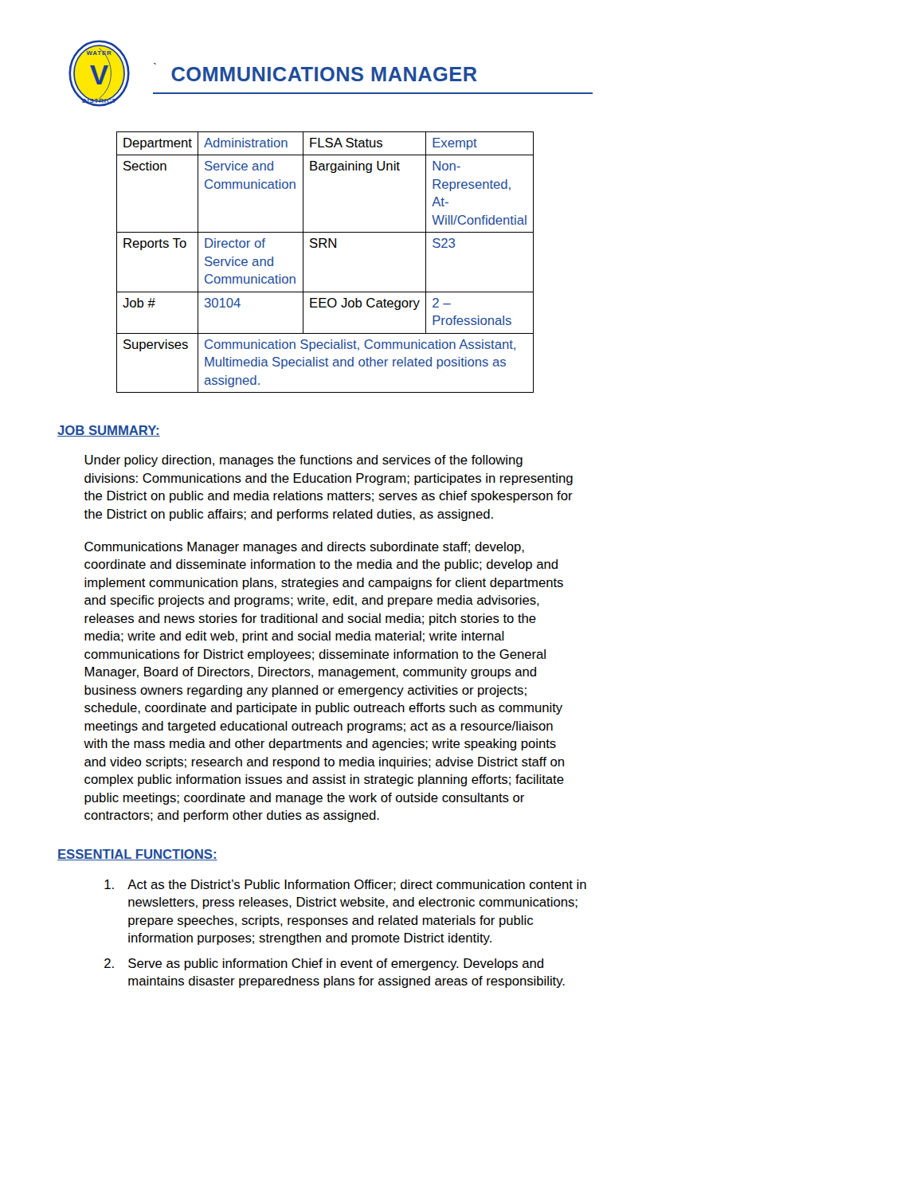WATER DISTRICT V
`
COMMUNICATIONS MANAGER
| Department | Administration | FLSA Status | Exempt |
| Section | Service and Communication | Bargaining Unit | Non-Represented, At-Will/Confidential |
| Reports To | Director of Service and Communication | SRN | S23 |
| Job # | 30104 | EEO Job Category | 2 – Professionals |
| Supervises | Communication Specialist, Communication Assistant, Multimedia Specialist and other related positions as assigned. |
JOB SUMMARY:
Under policy direction, manages the functions and services of the following divisions: Communications and the Education Program; participates in representing the District on public and media relations matters; serves as chief spokesperson for the District on public affairs; and performs related duties, as assigned.
Communications Manager manages and directs subordinate staff; develop, coordinate and disseminate information to the media and the public; develop and implement communication plans, strategies and campaigns for client departments and specific projects and programs; write, edit, and prepare media advisories, releases and news stories for traditional and social media; pitch stories to the media; write and edit web, print and social media material; write internal communications for District employees; disseminate information to the General Manager, Board of Directors, Directors, management, community groups and business owners regarding any planned or emergency activities or projects; schedule, coordinate and participate in public outreach efforts such as community meetings and targeted educational outreach programs; act as a resource/liaison with the mass media and other departments and agencies; write speaking points and video scripts; research and respond to media inquiries; advise District staff on complex public information issues and assist in strategic planning efforts; facilitate public meetings; coordinate and manage the work of outside consultants or contractors; and perform other duties as assigned.
ESSENTIAL FUNCTIONS:
Act as the District’s Public Information Officer; direct communication content in newsletters, press releases, District website, and electronic communications; prepare speeches, scripts, responses and related materials for public information purposes; strengthen and promote District identity.
Serve as public information Chief in event of emergency. Develops and maintains disaster preparedness plans for assigned areas of responsibility.